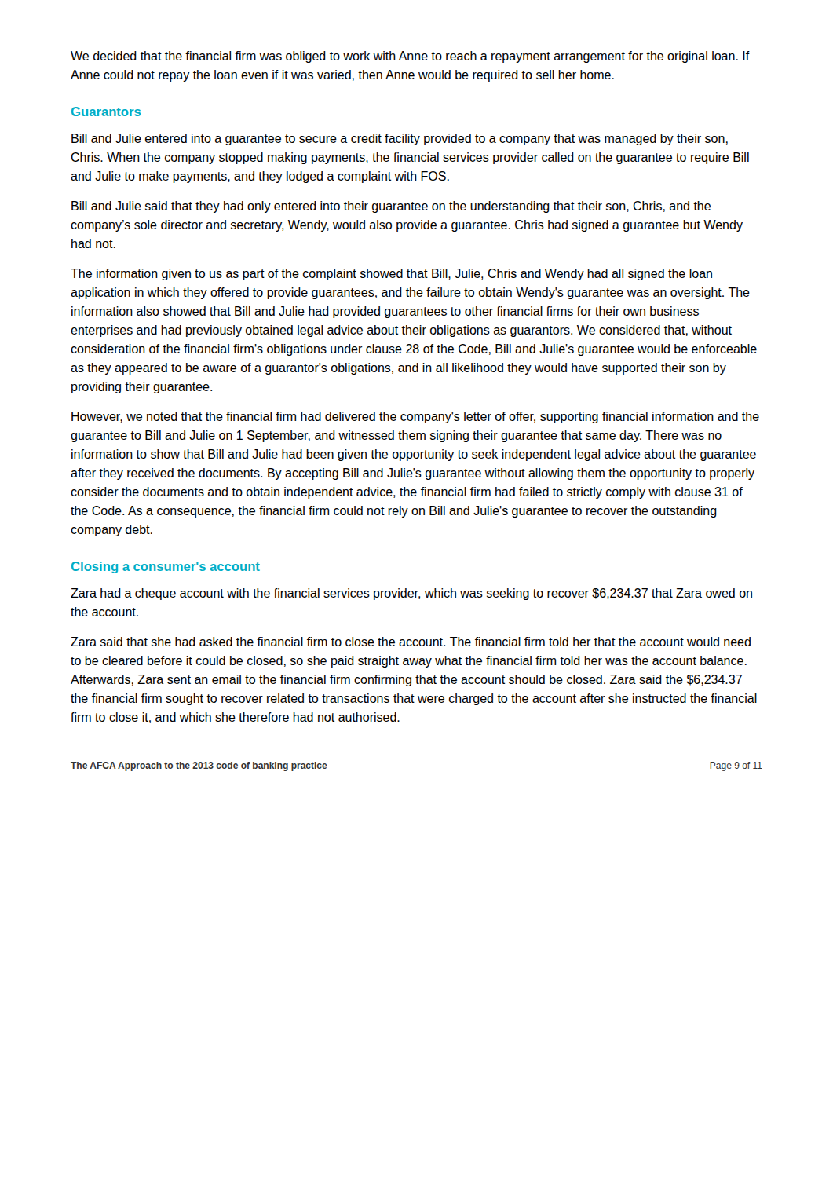We decided that the financial firm was obliged to work with Anne to reach a repayment arrangement for the original loan. If Anne could not repay the loan even if it was varied, then Anne would be required to sell her home.
Guarantors
Bill and Julie entered into a guarantee to secure a credit facility provided to a company that was managed by their son, Chris. When the company stopped making payments, the financial services provider called on the guarantee to require Bill and Julie to make payments, and they lodged a complaint with FOS.
Bill and Julie said that they had only entered into their guarantee on the understanding that their son, Chris, and the company’s sole director and secretary, Wendy, would also provide a guarantee. Chris had signed a guarantee but Wendy had not.
The information given to us as part of the complaint showed that Bill, Julie, Chris and Wendy had all signed the loan application in which they offered to provide guarantees, and the failure to obtain Wendy's guarantee was an oversight. The information also showed that Bill and Julie had provided guarantees to other financial firms for their own business enterprises and had previously obtained legal advice about their obligations as guarantors. We considered that, without consideration of the financial firm's obligations under clause 28 of the Code, Bill and Julie's guarantee would be enforceable as they appeared to be aware of a guarantor's obligations, and in all likelihood they would have supported their son by providing their guarantee.
However, we noted that the financial firm had delivered the company's letter of offer, supporting financial information and the guarantee to Bill and Julie on 1 September, and witnessed them signing their guarantee that same day. There was no information to show that Bill and Julie had been given the opportunity to seek independent legal advice about the guarantee after they received the documents. By accepting Bill and Julie's guarantee without allowing them the opportunity to properly consider the documents and to obtain independent advice, the financial firm had failed to strictly comply with clause 31 of the Code. As a consequence, the financial firm could not rely on Bill and Julie's guarantee to recover the outstanding company debt.
Closing a consumer's account
Zara had a cheque account with the financial services provider, which was seeking to recover $6,234.37 that Zara owed on the account.
Zara said that she had asked the financial firm to close the account. The financial firm told her that the account would need to be cleared before it could be closed, so she paid straight away what the financial firm told her was the account balance. Afterwards, Zara sent an email to the financial firm confirming that the account should be closed. Zara said the $6,234.37 the financial firm sought to recover related to transactions that were charged to the account after she instructed the financial firm to close it, and which she therefore had not authorised.
The AFCA Approach to the 2013 code of banking practice Page 9 of 11